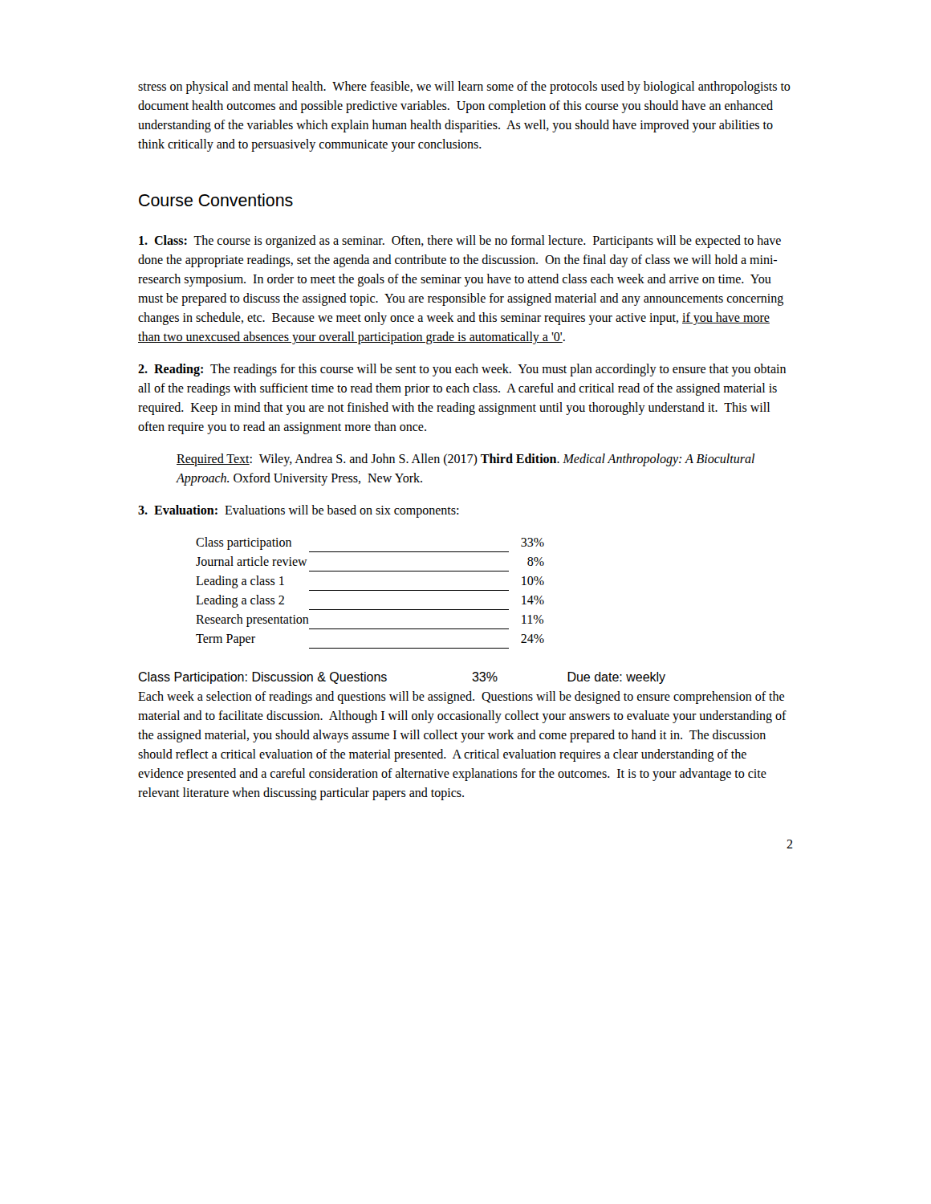stress on physical and mental health. Where feasible, we will learn some of the protocols used by biological anthropologists to document health outcomes and possible predictive variables. Upon completion of this course you should have an enhanced understanding of the variables which explain human health disparities. As well, you should have improved your abilities to think critically and to persuasively communicate your conclusions.
Course Conventions
1. Class: The course is organized as a seminar. Often, there will be no formal lecture. Participants will be expected to have done the appropriate readings, set the agenda and contribute to the discussion. On the final day of class we will hold a mini-research symposium. In order to meet the goals of the seminar you have to attend class each week and arrive on time. You must be prepared to discuss the assigned topic. You are responsible for assigned material and any announcements concerning changes in schedule, etc. Because we meet only once a week and this seminar requires your active input, if you have more than two unexcused absences your overall participation grade is automatically a '0'.
2. Reading: The readings for this course will be sent to you each week. You must plan accordingly to ensure that you obtain all of the readings with sufficient time to read them prior to each class. A careful and critical read of the assigned material is required. Keep in mind that you are not finished with the reading assignment until you thoroughly understand it. This will often require you to read an assignment more than once.
Required Text: Wiley, Andrea S. and John S. Allen (2017) Third Edition. Medical Anthropology: A Biocultural Approach. Oxford University Press, New York.
3. Evaluation: Evaluations will be based on six components:
| Class participation | | 33% |
| Journal article review | | 8% |
| Leading a class 1 | | 10% |
| Leading a class 2 | | 14% |
| Research presentation | | 11% |
| Term Paper | | 24% |
Class Participation: Discussion & Questions 33% Due date: weekly
Each week a selection of readings and questions will be assigned. Questions will be designed to ensure comprehension of the material and to facilitate discussion. Although I will only occasionally collect your answers to evaluate your understanding of the assigned material, you should always assume I will collect your work and come prepared to hand it in. The discussion should reflect a critical evaluation of the material presented. A critical evaluation requires a clear understanding of the evidence presented and a careful consideration of alternative explanations for the outcomes. It is to your advantage to cite relevant literature when discussing particular papers and topics.
2